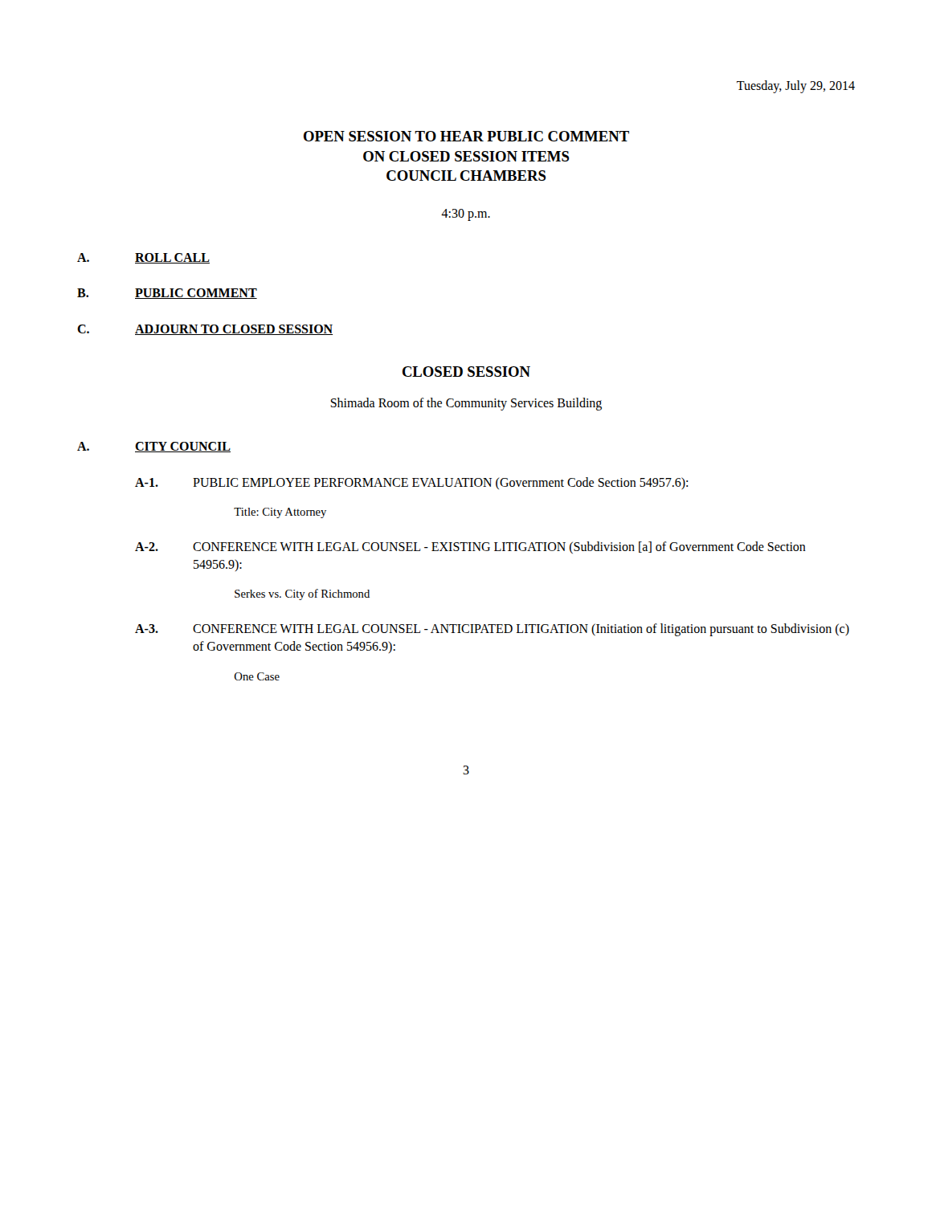Tuesday, July 29, 2014
OPEN SESSION TO HEAR PUBLIC COMMENT
ON CLOSED SESSION ITEMS
COUNCIL CHAMBERS
4:30 p.m.
A.
ROLL CALL
B.
PUBLIC COMMENT
C.
ADJOURN TO CLOSED SESSION
CLOSED SESSION
Shimada Room of the Community Services Building
A.
CITY COUNCIL
A-1.
PUBLIC EMPLOYEE PERFORMANCE EVALUATION (Government Code Section 54957.6):
Title: City Attorney
A-2.
CONFERENCE WITH LEGAL COUNSEL - EXISTING LITIGATION (Subdivision [a] of Government Code Section 54956.9):
Serkes vs. City of Richmond
A-3.
CONFERENCE WITH LEGAL COUNSEL - ANTICIPATED LITIGATION (Initiation of litigation pursuant to Subdivision (c) of Government Code Section 54956.9):
One Case
3